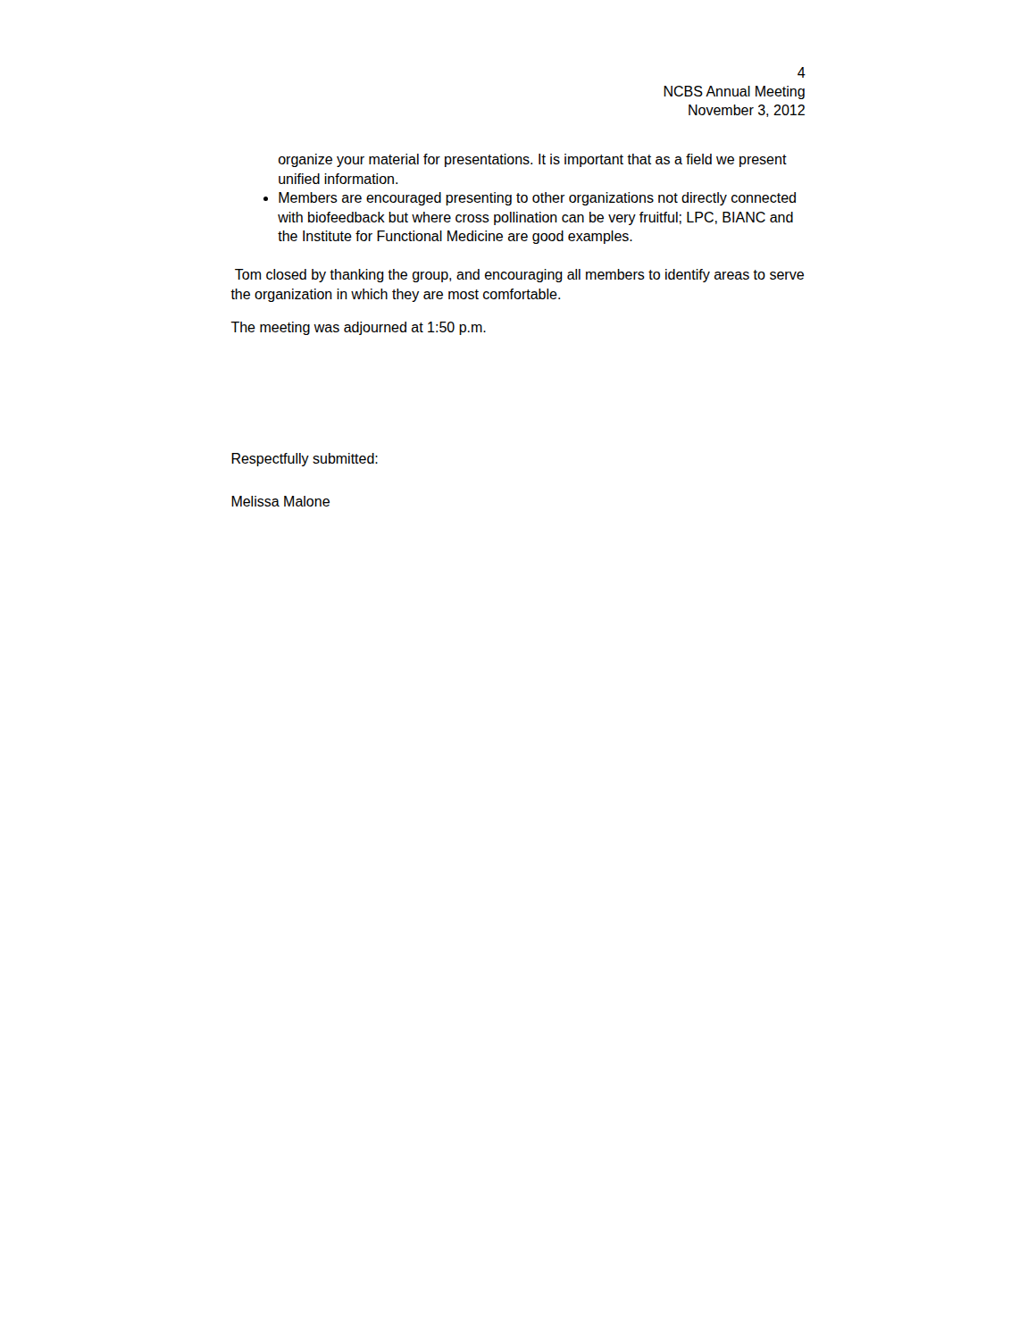4 NCBS Annual Meeting
November 3, 2012
organize your material for presentations. It is important that as a field we present unified information.
Members are encouraged presenting to other organizations not directly connected with biofeedback but where cross pollination can be very fruitful; LPC, BIANC and the Institute for Functional Medicine are good examples.
Tom closed by thanking the group, and encouraging all members to identify areas to serve the organization in which they are most comfortable.
The meeting was adjourned at 1:50 p.m.
Respectfully submitted:
Melissa Malone